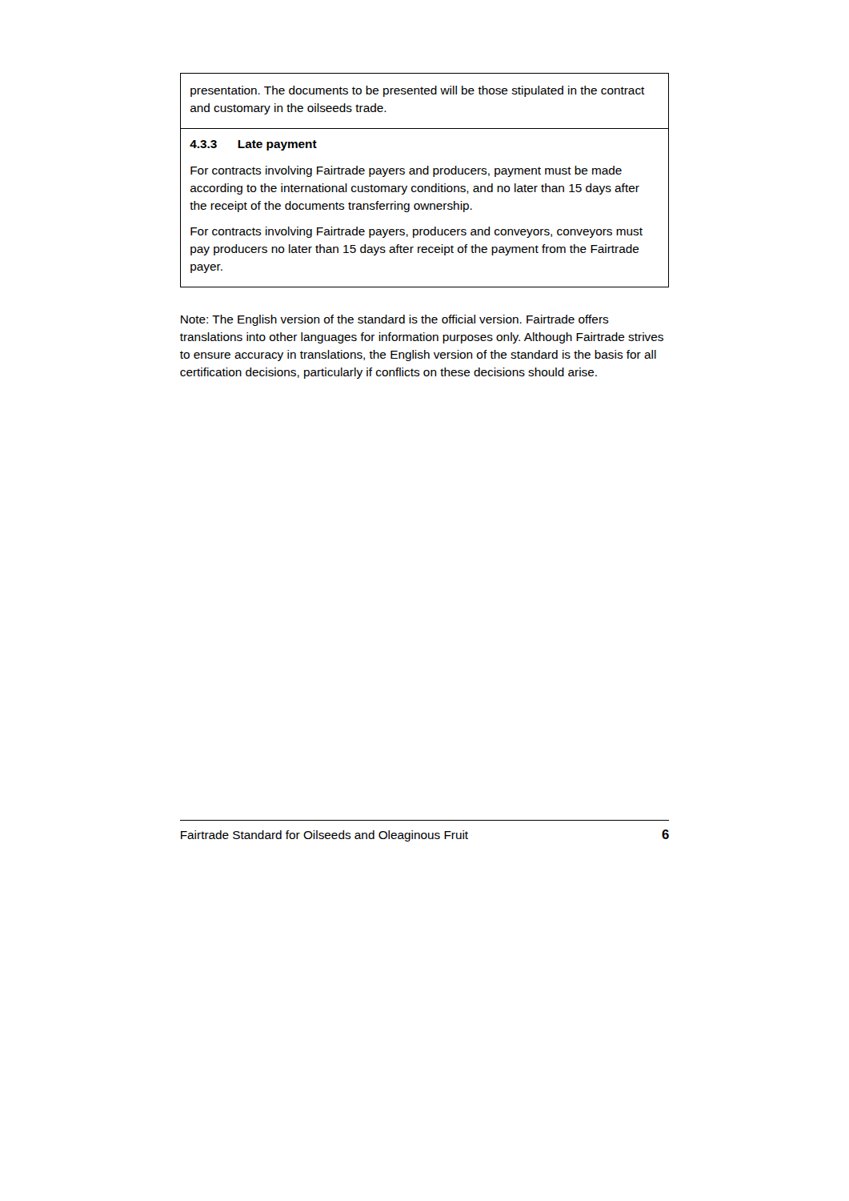presentation. The documents to be presented will be those stipulated in the contract and customary in the oilseeds trade.
4.3.3 Late payment
For contracts involving Fairtrade payers and producers, payment must be made according to the international customary conditions, and no later than 15 days after the receipt of the documents transferring ownership.
For contracts involving Fairtrade payers, producers and conveyors, conveyors must pay producers no later than 15 days after receipt of the payment from the Fairtrade payer.
Note: The English version of the standard is the official version. Fairtrade offers translations into other languages for information purposes only. Although Fairtrade strives to ensure accuracy in translations, the English version of the standard is the basis for all certification decisions, particularly if conflicts on these decisions should arise.
Fairtrade Standard for Oilseeds and Oleaginous Fruit 6